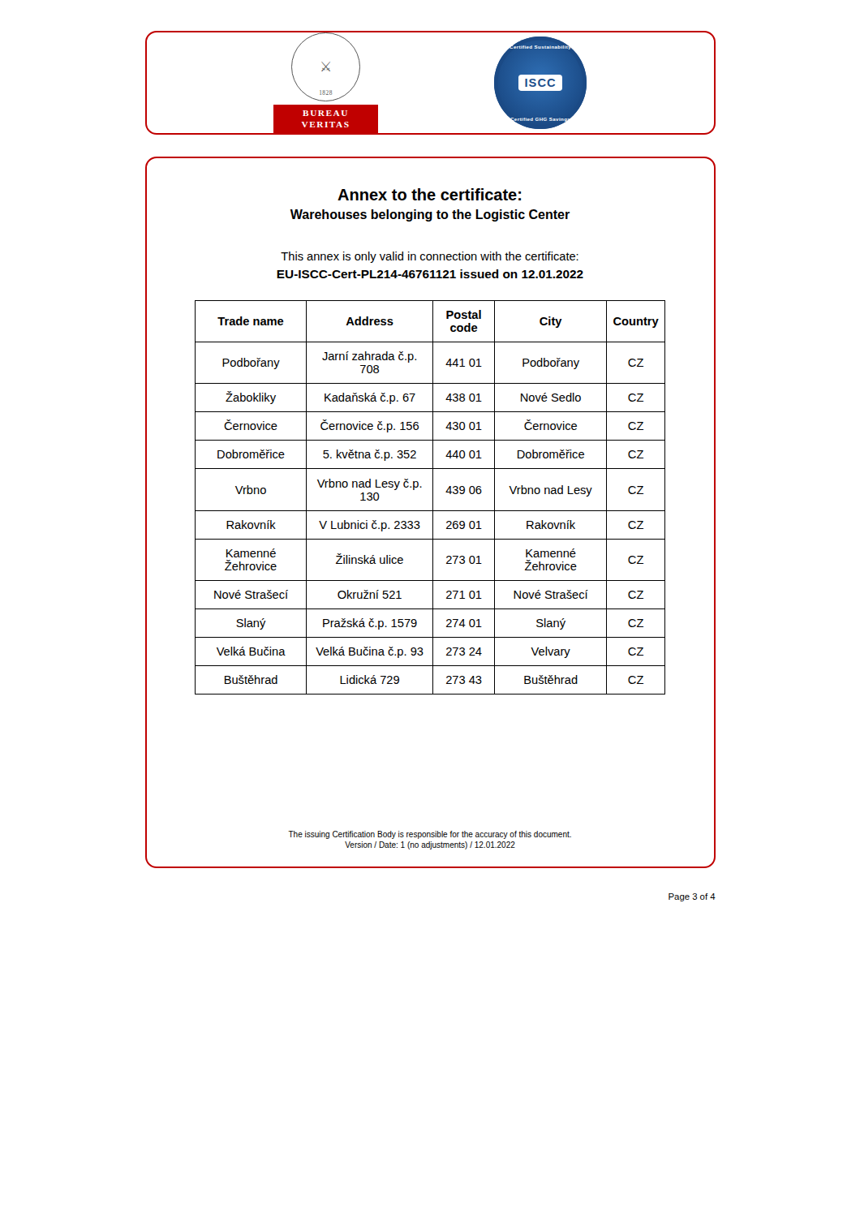⚔ 1828
BUREAU
VERITAS
Certified Sustainability
ISCC
Certified GHG Savings
Annex to the certificate:
Warehouses belonging to the Logistic Center
This annex is only valid in connection with the certificate:
EU-ISCC-Cert-PL214-46761121 issued on 12.01.2022
| Trade name | Address | Postal code | City | Country |
| --- | --- | --- | --- | --- |
| Podbořany | Jarní zahrada č.p. 708 | 441 01 | Podbořany | CZ |
| Žabokliky | Kadaňská č.p. 67 | 438 01 | Nové Sedlo | CZ |
| Černovice | Černovice č.p. 156 | 430 01 | Černovice | CZ |
| Dobroměřice | 5. května č.p. 352 | 440 01 | Dobroměřice | CZ |
| Vrbno | Vrbno nad Lesy č.p. 130 | 439 06 | Vrbno nad Lesy | CZ |
| Rakovník | V Lubnici č.p. 2333 | 269 01 | Rakovník | CZ |
| Kamenné Žehrovice | Žilinská ulice | 273 01 | Kamenné Žehrovice | CZ |
| Nové Strašecí | Okružní 521 | 271 01 | Nové Strašecí | CZ |
| Slaný | Pražská č.p. 1579 | 274 01 | Slaný | CZ |
| Velká Bučina | Velká Bučina č.p. 93 | 273 24 | Velvary | CZ |
| Buštěhrad | Lidická 729 | 273 43 | Buštěhrad | CZ |
The issuing Certification Body is responsible for the accuracy of this document.
Version / Date: 1 (no adjustments) / 12.01.2022
Page 3 of 4